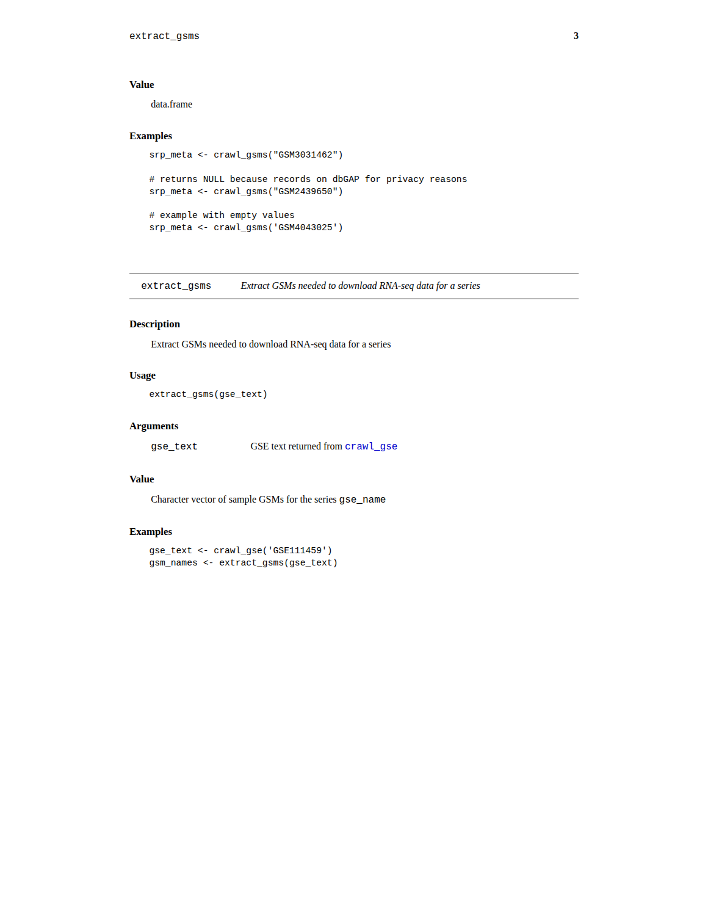extract_gsms 3
Value
data.frame
Examples
srp_meta <- crawl_gsms("GSM3031462")

# returns NULL because records on dbGAP for privacy reasons
srp_meta <- crawl_gsms("GSM2439650")

# example with empty values
srp_meta <- crawl_gsms('GSM4043025')
extract_gsms Extract GSMs needed to download RNA-seq data for a series
Description
Extract GSMs needed to download RNA-seq data for a series
Usage
extract_gsms(gse_text)
Arguments
gse_text
GSE text returned from crawl_gse
Value
Character vector of sample GSMs for the series gse_name
Examples
gse_text <- crawl_gse('GSE111459')
gsm_names <- extract_gsms(gse_text)